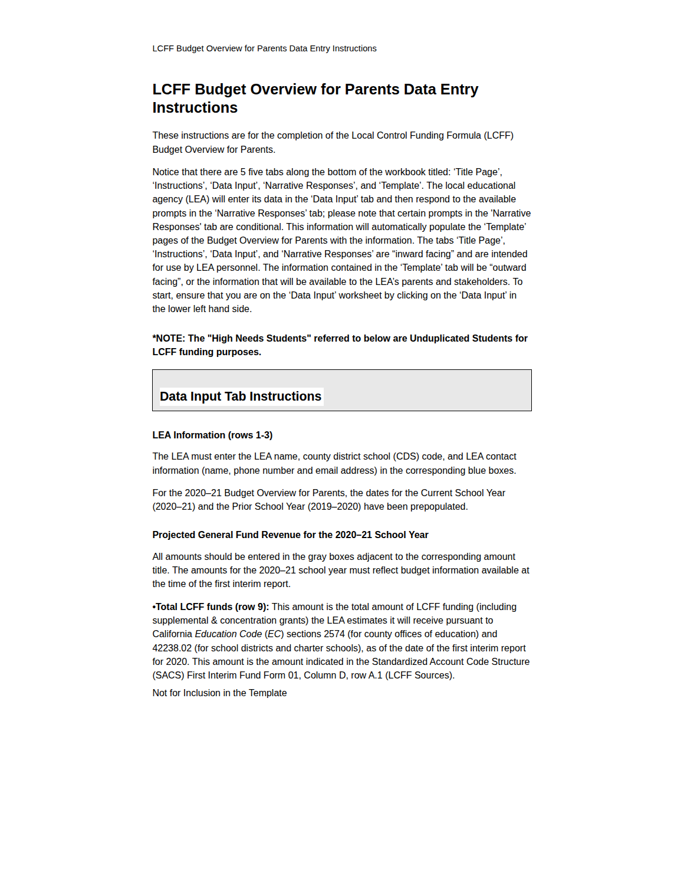LCFF Budget Overview for Parents Data Entry Instructions
LCFF Budget Overview for Parents Data Entry Instructions
These instructions are for the completion of the Local Control Funding Formula (LCFF) Budget Overview for Parents.
Notice that there are 5 five tabs along the bottom of the workbook titled: ‘Title Page’, ‘Instructions’, ‘Data Input’, ‘Narrative Responses’, and ‘Template’. The local educational agency (LEA) will enter its data in the ‘Data Input’ tab and then respond to the available prompts in the ‘Narrative Responses’ tab; please note that certain prompts in the 'Narrative Responses' tab are conditional. This information will automatically populate the ‘Template’ pages of the Budget Overview for Parents with the information. The tabs ‘Title Page’, ‘Instructions’, ‘Data Input’, and ‘Narrative Responses’ are “inward facing” and are intended for use by LEA personnel. The information contained in the ‘Template’ tab will be “outward facing”, or the information that will be available to the LEA’s parents and stakeholders. To start, ensure that you are on the ‘Data Input’ worksheet by clicking on the ‘Data Input’ in the lower left hand side.
*NOTE: The "High Needs Students" referred to below are Unduplicated Students for LCFF funding purposes.
Data Input Tab Instructions
LEA Information (rows 1-3)
The LEA must enter the LEA name, county district school (CDS) code, and LEA contact information (name, phone number and email address) in the corresponding blue boxes.
For the 2020–21 Budget Overview for Parents, the dates for the Current School Year (2020–21) and the Prior School Year (2019–2020) have been prepopulated.
Projected General Fund Revenue for the 2020–21 School Year
All amounts should be entered in the gray boxes adjacent to the corresponding amount title. The amounts for the 2020–21 school year must reflect budget information available at the time of the first interim report.
•Total LCFF funds (row 9): This amount is the total amount of LCFF funding (including supplemental & concentration grants) the LEA estimates it will receive pursuant to California Education Code (EC) sections 2574 (for county offices of education) and 42238.02 (for school districts and charter schools), as of the date of the first interim report for 2020. This amount is the amount indicated in the Standardized Account Code Structure (SACS) First Interim Fund Form 01, Column D, row A.1 (LCFF Sources).
Not for Inclusion in the Template